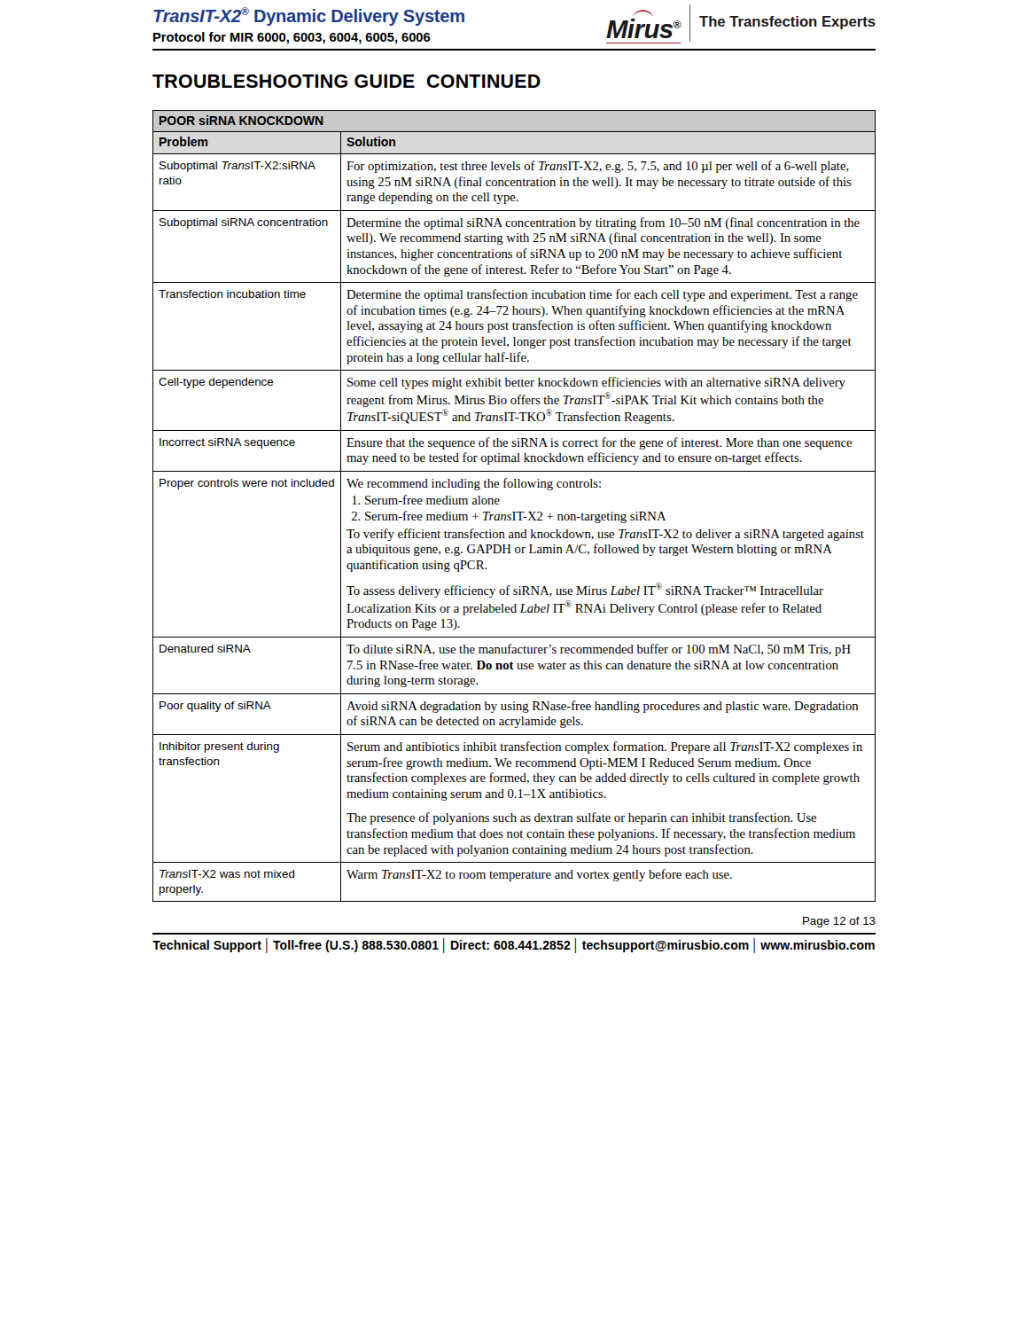TransIT-X2® Dynamic Delivery System
Protocol for MIR 6000, 6003, 6004, 6005, 6006
︵
Mirus®
The Transfection Experts
TROUBLESHOOTING GUIDE CONTINUED
POOR siRNA KNOCKDOWN
| Problem | Solution |
| --- | --- |
| Suboptimal Trans IT-X2:siRNA ratio | For optimization, test three levels of Trans IT-X2, e.g. 5, 7.5, and 10 µl per well of a 6-well plate, using 25 nM siRNA (final concentration in the well). It may be necessary to titrate outside of this range depending on the cell type. |
| Suboptimal siRNA concentration | Determine the optimal siRNA concentration by titrating from 10–50 nM (final concentration in the well). We recommend starting with 25 nM siRNA (final concentration in the well). In some instances, higher concentrations of siRNA up to 200 nM may be necessary to achieve sufficient knockdown of the gene of interest. Refer to “Before You Start” on Page 4. |
| Transfection incubation time | Determine the optimal transfection incubation time for each cell type and experiment. Test a range of incubation times (e.g. 24–72 hours). When quantifying knockdown efficiencies at the mRNA level, assaying at 24 hours post transfection is often sufficient. When quantifying knockdown efficiencies at the protein level, longer post transfection incubation may be necessary if the target protein has a long cellular half-life. |
| Cell-type dependence | Some cell types might exhibit better knockdown efficiencies with an alternative siRNA delivery reagent from Mirus. Mirus Bio offers the Trans IT ® -siPAK Trial Kit which contains both the Trans IT-siQUEST ® and Trans IT-TKO ® Transfection Reagents. |
| Incorrect siRNA sequence | Ensure that the sequence of the siRNA is correct for the gene of interest. More than one sequence may need to be tested for optimal knockdown efficiency and to ensure on-target effects. |
| Proper controls were not included | We recommend including the following controls: Serum-free medium alone Serum-free medium + Trans IT-X2 + non-targeting siRNA To verify efficient transfection and knockdown, use Trans IT-X2 to deliver a siRNA targeted against a ubiquitous gene, e.g. GAPDH or Lamin A/C, followed by target Western blotting or mRNA quantification using qPCR. |
| To assess delivery efficiency of siRNA, use Mirus Label IT ® siRNA Tracker™ Intracellular Localization Kits or a prelabeled Label IT ® RNAi Delivery Control (please refer to Related Products on Page 13). |
| Denatured siRNA | To dilute siRNA, use the manufacturer’s recommended buffer or 100 mM NaCl, 50 mM Tris, pH 7.5 in RNase-free water. Do not use water as this can denature the siRNA at low concentration during long-term storage. |
| Poor quality of siRNA | Avoid siRNA degradation by using RNase-free handling procedures and plastic ware. Degradation of siRNA can be detected on acrylamide gels. |
| Inhibitor present during transfection | Serum and antibiotics inhibit transfection complex formation. Prepare all Trans IT-X2 complexes in serum-free growth medium. We recommend Opti-MEM I Reduced Serum medium. Once transfection complexes are formed, they can be added directly to cells cultured in complete growth medium containing serum and 0.1–1X antibiotics. |
| The presence of polyanions such as dextran sulfate or heparin can inhibit transfection. Use transfection medium that does not contain these polyanions. If necessary, the transfection medium can be replaced with polyanion containing medium 24 hours post transfection. |
| Trans IT-X2 was not mixed properly. | Warm Trans IT-X2 to room temperature and vortex gently before each use. |
Page 12 of 13
Technical Support│Toll-free (U.S.) 888.530.0801│Direct: 608.441.2852│techsupport@mirusbio.com│www.mirusbio.com